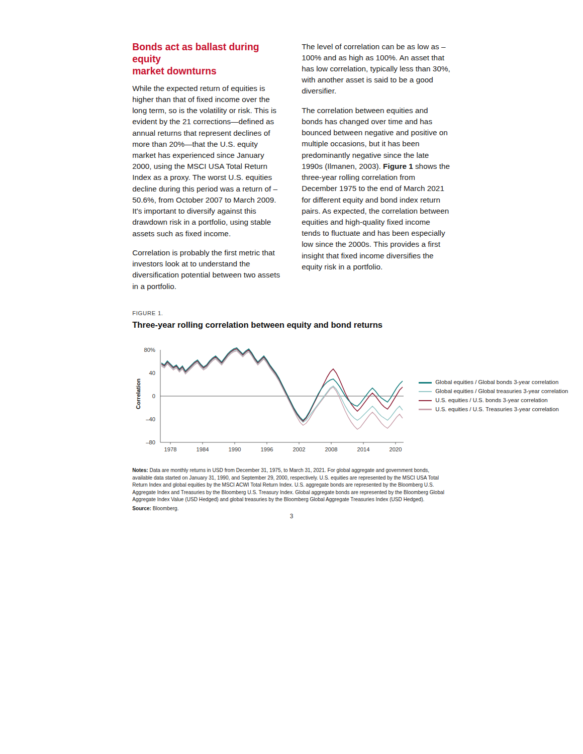Bonds act as ballast during equity
market downturns
While the expected return of equities is higher than that of fixed income over the long term, so is the volatility or risk. This is evident by the 21 corrections—defined as annual returns that represent declines of more than 20%—that the U.S. equity market has experienced since January 2000, using the MSCI USA Total Return Index as a proxy. The worst U.S. equities decline during this period was a return of –50.6%, from October 2007 to March 2009. It's important to diversify against this drawdown risk in a portfolio, using stable assets such as fixed income.
Correlation is probably the first metric that investors look at to understand the diversification potential between two assets in a portfolio.
The level of correlation can be as low as –100% and as high as 100%. An asset that has low correlation, typically less than 30%, with another asset is said to be a good diversifier.
The correlation between equities and bonds has changed over time and has bounced between negative and positive on multiple occasions, but it has been predominantly negative since the late 1990s (Ilmanen, 2003). Figure 1 shows the three-year rolling correlation from December 1975 to the end of March 2021 for different equity and bond index return pairs. As expected, the correlation between equities and high-quality fixed income tends to fluctuate and has been especially low since the 2000s. This provides a first insight that fixed income diversifies the equity risk in a portfolio.
FIGURE 1.
Three-year rolling correlation between equity and bond returns
80% 40 0 –40 –80 Correlation 1978 1984 1990 1996 2002 2008 2014 2020
Global equities / Global bonds 3-year correlation
Global equities / Global treasuries 3-year correlation
U.S. equities / U.S. bonds 3-year correlation
U.S. equities / U.S. Treasuries 3-year correlation
Notes: Data are monthly returns in USD from December 31, 1975, to March 31, 2021. For global aggregate and government bonds, available data started on January 31, 1990, and September 29, 2000, respectively. U.S. equities are represented by the MSCI USA Total Return Index and global equities by the MSCI ACWI Total Return Index. U.S. aggregate bonds are represented by the Bloomberg U.S. Aggregate Index and Treasuries by the Bloomberg U.S. Treasury Index. Global aggregate bonds are represented by the Bloomberg Global Aggregate Index Value (USD Hedged) and global treasuries by the Bloomberg Global Aggregate Treasuries Index (USD Hedged).
Source: Bloomberg.
3